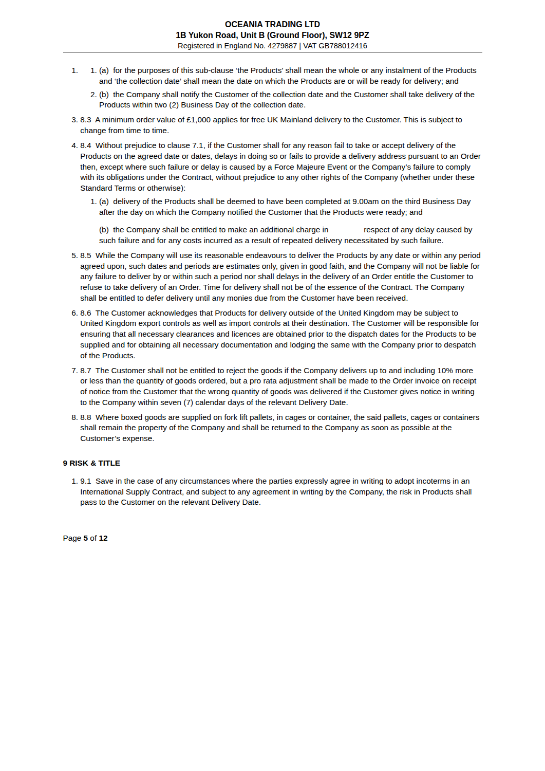OCEANIA TRADING LTD
1B Yukon Road, Unit B (Ground Floor), SW12 9PZ
Registered in England No. 4279887 | VAT GB788012416
(a) for the purposes of this sub-clause ‘the Products’ shall mean the whole or any instalment of the Products and ‘the collection date’ shall mean the date on which the Products are or will be ready for delivery; and
(b) the Company shall notify the Customer of the collection date and the Customer shall take delivery of the Products within two (2) Business Day of the collection date.
8.3 A minimum order value of £1,000 applies for free UK Mainland delivery to the Customer. This is subject to change from time to time.
8.4 Without prejudice to clause 7.1, if the Customer shall for any reason fail to take or accept delivery of the Products on the agreed date or dates, delays in doing so or fails to provide a delivery address pursuant to an Order then, except where such failure or delay is caused by a Force Majeure Event or the Company’s failure to comply with its obligations under the Contract, without prejudice to any other rights of the Company (whether under these Standard Terms or otherwise):
(a) delivery of the Products shall be deemed to have been completed at 9.00am on the third Business Day after the day on which the Company notified the Customer that the Products were ready; and
(b) the Company shall be entitled to make an additional charge in respect of any delay caused by such failure and for any costs incurred as a result of repeated delivery necessitated by such failure.
8.5 While the Company will use its reasonable endeavours to deliver the Products by any date or within any period agreed upon, such dates and periods are estimates only, given in good faith, and the Company will not be liable for any failure to deliver by or within such a period nor shall delays in the delivery of an Order entitle the Customer to refuse to take delivery of an Order. Time for delivery shall not be of the essence of the Contract. The Company shall be entitled to defer delivery until any monies due from the Customer have been received.
8.6 The Customer acknowledges that Products for delivery outside of the United Kingdom may be subject to United Kingdom export controls as well as import controls at their destination. The Customer will be responsible for ensuring that all necessary clearances and licences are obtained prior to the dispatch dates for the Products to be supplied and for obtaining all necessary documentation and lodging the same with the Company prior to despatch of the Products.
8.7 The Customer shall not be entitled to reject the goods if the Company delivers up to and including 10% more or less than the quantity of goods ordered, but a pro rata adjustment shall be made to the Order invoice on receipt of notice from the Customer that the wrong quantity of goods was delivered if the Customer gives notice in writing to the Company within seven (7) calendar days of the relevant Delivery Date.
8.8 Where boxed goods are supplied on fork lift pallets, in cages or container, the said pallets, cages or containers shall remain the property of the Company and shall be returned to the Company as soon as possible at the Customer’s expense.
9 RISK & TITLE
9.1 Save in the case of any circumstances where the parties expressly agree in writing to adopt incoterms in an International Supply Contract, and subject to any agreement in writing by the Company, the risk in Products shall pass to the Customer on the relevant Delivery Date.
Page 5 of 12